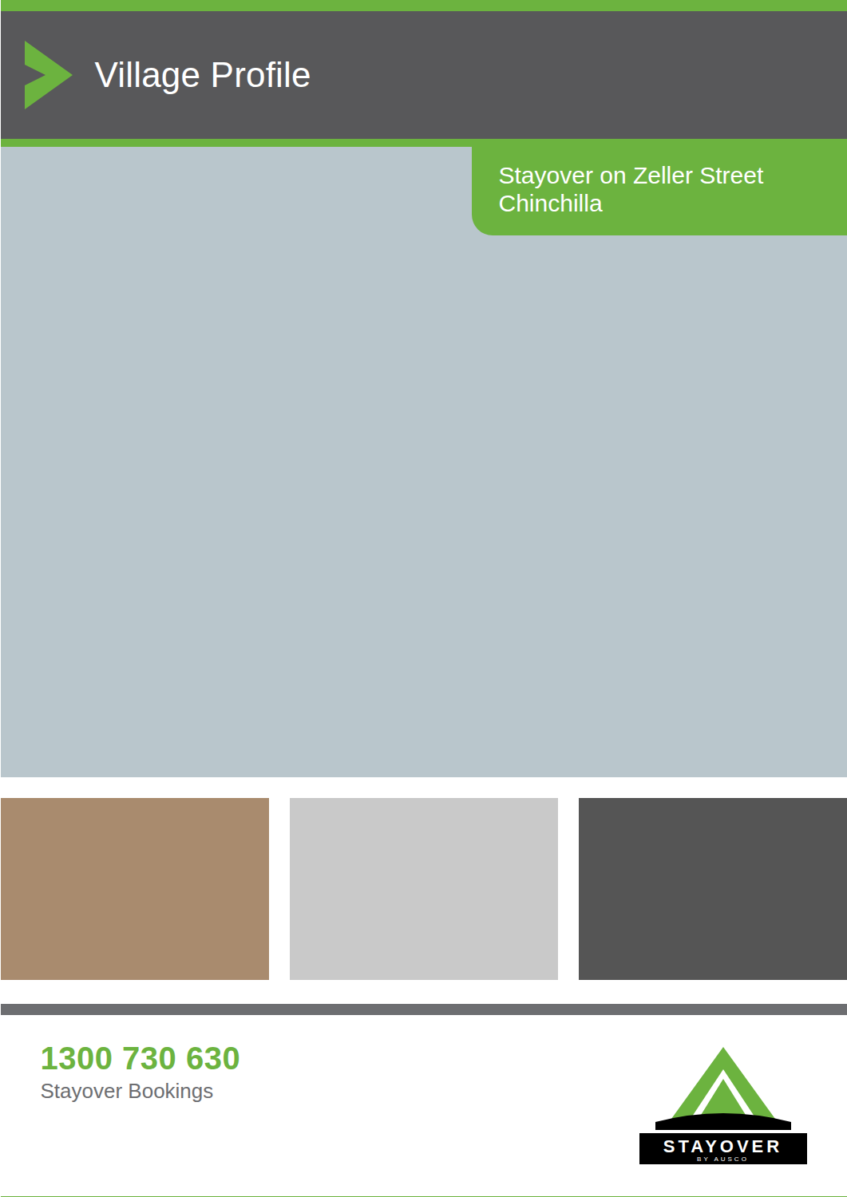Village Profile
Stayover on Zeller Street Chinchilla
1300 730 630
Stayover Bookings
STAYOVER BY AUSCO